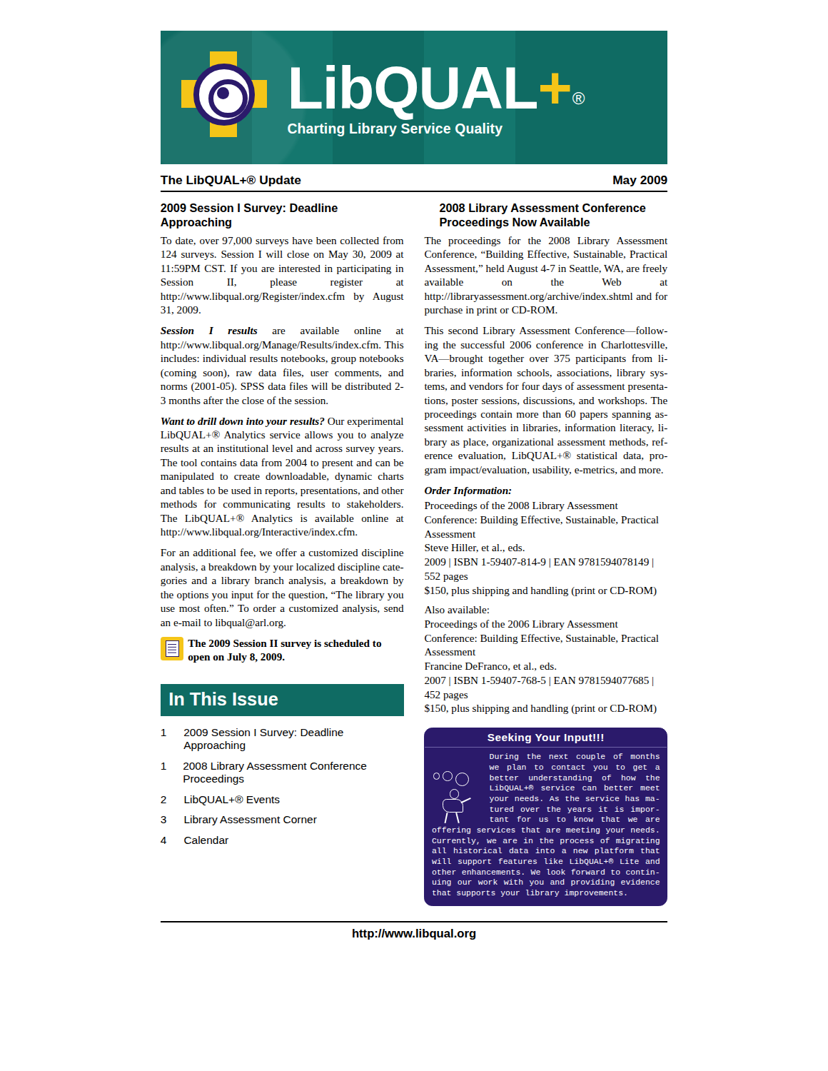LibQUAL+®
Charting Library Service Quality
The LibQUAL+® Update May 2009
2009 Session I Survey: Deadline Approaching
To date, over 97,000 surveys have been collected from 124 surveys. Session I will close on May 30, 2009 at 11:59PM CST. If you are interested in participating in Session II, please register at http://www.libqual.org/Register/index.cfm by August 31, 2009.
Session I results are available online at http://www.libqual.org/Manage/Results/index.cfm. This includes: individual results notebooks, group notebooks (coming soon), raw data files, user comments, and norms (2001-05). SPSS data files will be distributed 2-3 months after the close of the session.
Want to drill down into your results? Our experimental LibQUAL+® Analytics service allows you to analyze results at an institutional level and across survey years. The tool contains data from 2004 to present and can be manipulated to create downloadable, dynamic charts and tables to be used in reports, presentations, and other methods for communicating results to stakeholders. The LibQUAL+® Analytics is available online at http://www.libqual.org/Interactive/index.cfm.
For an additional fee, we offer a customized discipline analysis, a breakdown by your localized discipline categories and a library branch analysis, a breakdown by the options you input for the question, “The library you use most often.” To order a customized analysis, send an e-mail to libqual@arl.org.
The 2009 Session II survey is scheduled to open on July 8, 2009.
In This Issue
12009 Session I Survey: Deadline Approaching
12008 Library Assessment Conference Proceedings
2 LibQUAL+® Events
3 Library Assessment Corner
4 Calendar
2008 Library Assessment Conference Proceedings Now Available
The proceedings for the 2008 Library Assessment Conference, “Building Effective, Sustainable, Practical Assessment,” held August 4-7 in Seattle, WA, are freely available on the Web at http://libraryassessment.org/archive/index.shtml and for purchase in print or CD-ROM.
This second Library Assessment Conference—following the successful 2006 conference in Charlottesville, VA—brought together over 375 participants from libraries, information schools, associations, library systems, and vendors for four days of assessment presentations, poster sessions, discussions, and workshops. The proceedings contain more than 60 papers spanning assessment activities in libraries, information literacy, library as place, organizational assessment methods, reference evaluation, LibQUAL+® statistical data, program impact/evaluation, usability, e-metrics, and more.
Order Information:
Proceedings of the 2008 Library Assessment Conference: Building Effective, Sustainable, Practical Assessment
Steve Hiller, et al., eds.
2009 | ISBN 1-59407-814-9 | EAN 9781594078149 | 552 pages
$150, plus shipping and handling (print or CD-ROM)
Also available:
Proceedings of the 2006 Library Assessment Conference: Building Effective, Sustainable, Practical Assessment
Francine DeFranco, et al., eds.
2007 | ISBN 1-59407-768-5 | EAN 9781594077685 | 452 pages
$150, plus shipping and handling (print or CD-ROM)
Seeking Your Input!!!
During the next couple of months we plan to contact you to get a better understanding of how the LibQUAL+® service can better meet your needs. As the service has matured over the years it is important for us to know that we are offering services that are meeting your needs. Currently, we are in the process of migrating all historical data into a new platform that will support features like LibQUAL+® Lite and other enhancements. We look forward to continuing our work with you and providing evidence that supports your library improvements.
http://www.libqual.org